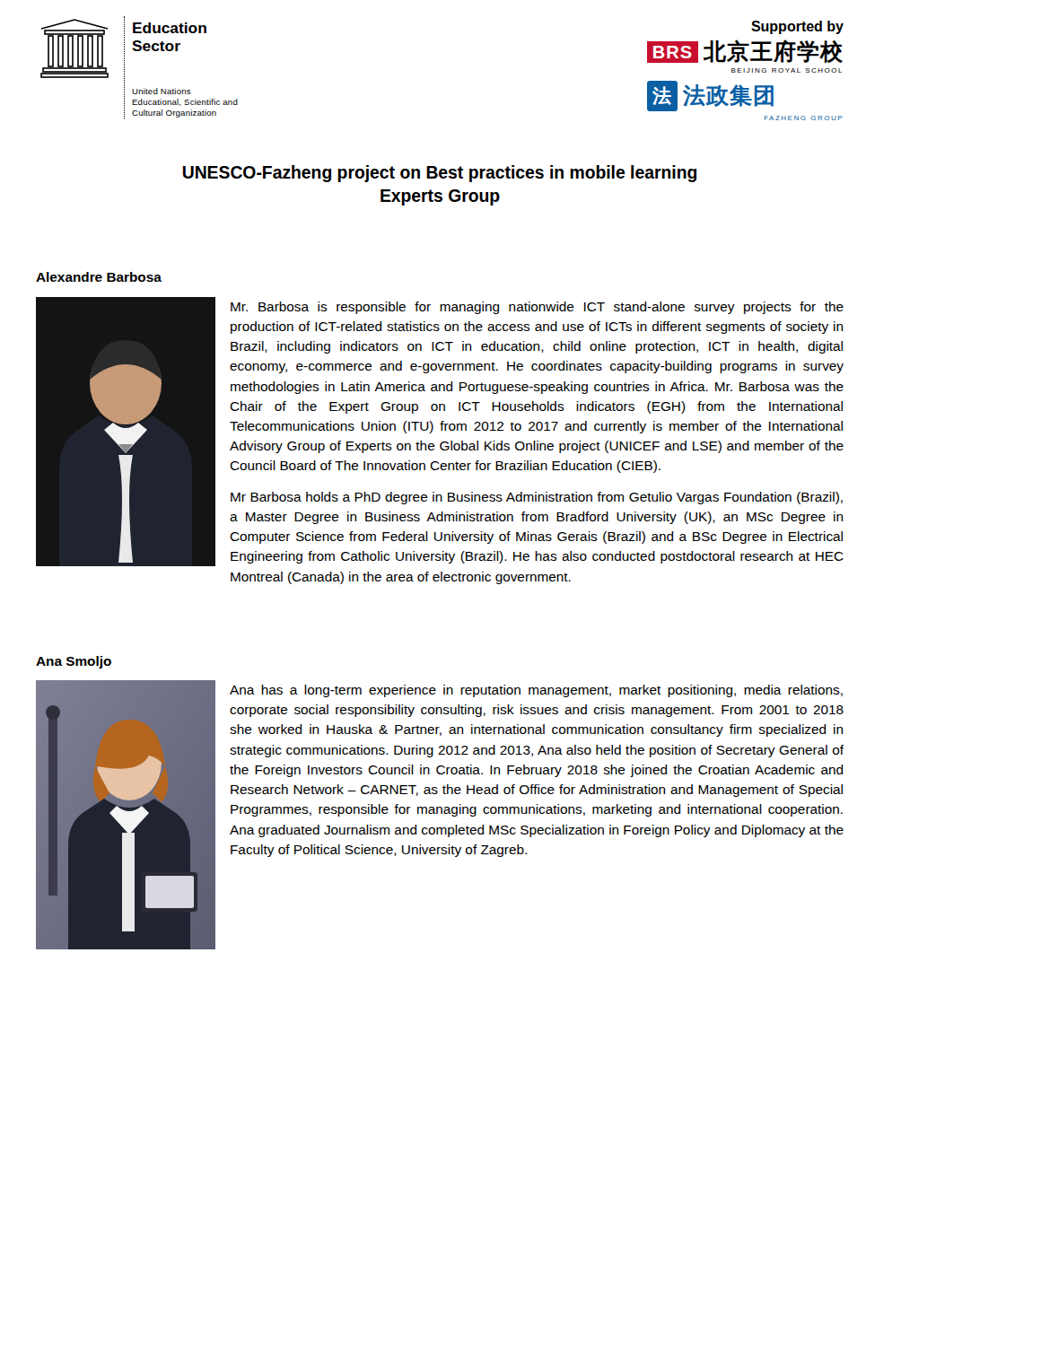Education
Sector
United Nations Educational, Scientific and Cultural Organization
Supported by
BRS 北京王府学校
BEIJING ROYAL SCHOOL
法 法政集团
FAZHENG GROUP
UNESCO-Fazheng project on Best practices in mobile learning Experts Group
Alexandre Barbosa
Mr. Barbosa is responsible for managing nationwide ICT stand-alone survey projects for the production of ICT-related statistics on the access and use of ICTs in different segments of society in Brazil, including indicators on ICT in education, child online protection, ICT in health, digital economy, e-commerce and e-government. He coordinates capacity-building programs in survey methodologies in Latin America and Portuguese-speaking countries in Africa. Mr. Barbosa was the Chair of the Expert Group on ICT Households indicators (EGH) from the International Telecommunications Union (ITU) from 2012 to 2017 and currently is member of the International Advisory Group of Experts on the Global Kids Online project (UNICEF and LSE) and member of the Council Board of The Innovation Center for Brazilian Education (CIEB).
Mr Barbosa holds a PhD degree in Business Administration from Getulio Vargas Foundation (Brazil), a Master Degree in Business Administration from Bradford University (UK), an MSc Degree in Computer Science from Federal University of Minas Gerais (Brazil) and a BSc Degree in Electrical Engineering from Catholic University (Brazil). He has also conducted postdoctoral research at HEC Montreal (Canada) in the area of electronic government.
Ana Smoljo
Ana has a long-term experience in reputation management, market positioning, media relations, corporate social responsibility consulting, risk issues and crisis management. From 2001 to 2018 she worked in Hauska & Partner, an international communication consultancy firm specialized in strategic communications. During 2012 and 2013, Ana also held the position of Secretary General of the Foreign Investors Council in Croatia. In February 2018 she joined the Croatian Academic and Research Network – CARNET, as the Head of Office for Administration and Management of Special Programmes, responsible for managing communications, marketing and international cooperation. Ana graduated Journalism and completed MSc Specialization in Foreign Policy and Diplomacy at the Faculty of Political Science, University of Zagreb.